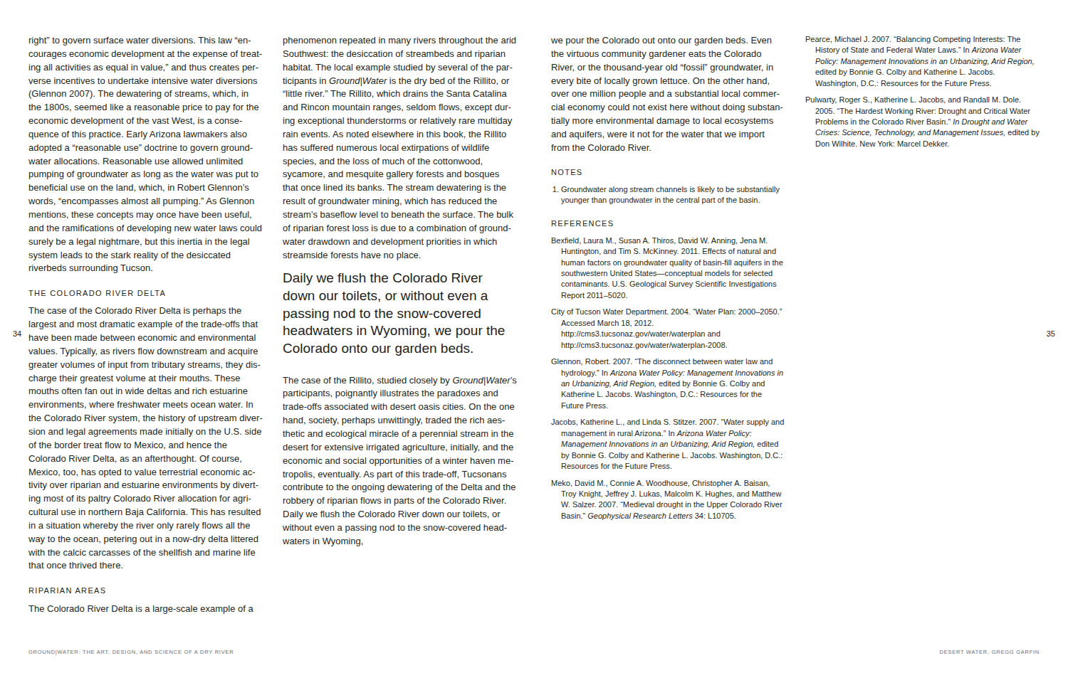34
right” to govern surface water diversions. This law “encourages economic development at the expense of treating all activities as equal in value,” and thus creates perverse incentives to undertake intensive water diversions (Glennon 2007). The dewatering of streams, which, in the 1800s, seemed like a reasonable price to pay for the economic development of the vast West, is a consequence of this practice. Early Arizona lawmakers also adopted a “reasonable use” doctrine to govern groundwater allocations. Reasonable use allowed unlimited pumping of groundwater as long as the water was put to beneficial use on the land, which, in Robert Glennon’s words, “encompasses almost all pumping.” As Glennon mentions, these concepts may once have been useful, and the ramifications of developing new water laws could surely be a legal nightmare, but this inertia in the legal system leads to the stark reality of the desiccated riverbeds surrounding Tucson.
The Colorado River Delta
The case of the Colorado River Delta is perhaps the largest and most dramatic example of the trade-offs that have been made between economic and environmental values. Typically, as rivers flow downstream and acquire greater volumes of input from tributary streams, they discharge their greatest volume at their mouths. These mouths often fan out in wide deltas and rich estuarine environments, where freshwater meets ocean water. In the Colorado River system, the history of upstream diversion and legal agreements made initially on the U.S. side of the border treat flow to Mexico, and hence the Colorado River Delta, as an afterthought. Of course, Mexico, too, has opted to value terrestrial economic activity over riparian and estuarine environments by diverting most of its paltry Colorado River allocation for agricultural use in northern Baja California. This has resulted in a situation whereby the river only rarely flows all the way to the ocean, petering out in a now-dry delta littered with the calcic carcasses of the shellfish and marine life that once thrived there.
Riparian Areas
The Colorado River Delta is a large-scale example of a
phenomenon repeated in many rivers throughout the arid Southwest: the desiccation of streambeds and riparian habitat. The local example studied by several of the participants in Ground|Water is the dry bed of the Rillito, or “little river.” The Rillito, which drains the Santa Catalina and Rincon mountain ranges, seldom flows, except during exceptional thunderstorms or relatively rare multiday rain events. As noted elsewhere in this book, the Rillito has suffered numerous local extirpations of wildlife species, and the loss of much of the cottonwood, sycamore, and mesquite gallery forests and bosques that once lined its banks. The stream dewatering is the result of groundwater mining, which has reduced the stream’s baseflow level to beneath the surface. The bulk of riparian forest loss is due to a combination of groundwater drawdown and development priorities in which streamside forests have no place.
Daily we flush the Colorado River down our toilets, or without even a passing nod to the snow-covered headwaters in Wyoming, we pour the Colorado onto our garden beds.
The case of the Rillito, studied closely by Ground|Water’s participants, poignantly illustrates the paradoxes and trade-offs associated with desert oasis cities. On the one hand, society, perhaps unwittingly, traded the rich aesthetic and ecological miracle of a perennial stream in the desert for extensive irrigated agriculture, initially, and the economic and social opportunities of a winter haven metropolis, eventually. As part of this trade-off, Tucsonans contribute to the ongoing dewatering of the Delta and the robbery of riparian flows in parts of the Colorado River. Daily we flush the Colorado River down our toilets, or without even a passing nod to the snow-covered headwaters in Wyoming,
Ground|Water: The Art, Design, and Science of a Dry River
35
we pour the Colorado out onto our garden beds. Even the virtuous community gardener eats the Colorado River, or the thousand-year old “fossil” groundwater, in every bite of locally grown lettuce. On the other hand, over one million people and a substantial local commercial economy could not exist here without doing substantially more environmental damage to local ecosystems and aquifers, were it not for the water that we import from the Colorado River.
Notes
Groundwater along stream channels is likely to be substantially younger than groundwater in the central part of the basin.
References
Bexfield, Laura M., Susan A. Thiros, David W. Anning, Jena M. Huntington, and Tim S. McKinney. 2011. Effects of natural and human factors on groundwater quality of basin-fill aquifers in the southwestern United States—conceptual models for selected contaminants. U.S. Geological Survey Scientific Investigations Report 2011–5020.
City of Tucson Water Department. 2004. “Water Plan: 2000–2050.” Accessed March 18, 2012. http://cms3.tucsonaz.gov/water/waterplan and http://cms3.tucsonaz.gov/water/waterplan-2008.
Glennon, Robert. 2007. “The disconnect between water law and hydrology.” In Arizona Water Policy: Management Innovations in an Urbanizing, Arid Region, edited by Bonnie G. Colby and Katherine L. Jacobs. Washington, D.C.: Resources for the Future Press.
Jacobs, Katherine L., and Linda S. Stitzer. 2007. “Water supply and management in rural Arizona.” In Arizona Water Policy: Management Innovations in an Urbanizing, Arid Region, edited by Bonnie G. Colby and Katherine L. Jacobs. Washington, D.C.: Resources for the Future Press.
Meko, David M., Connie A. Woodhouse, Christopher A. Baisan, Troy Knight, Jeffrey J. Lukas, Malcolm K. Hughes, and Matthew W. Salzer. 2007. “Medieval drought in the Upper Colorado River Basin.” Geophysical Research Letters 34: L10705.
Pearce, Michael J. 2007. “Balancing Competing Interests: The History of State and Federal Water Laws.” In Arizona Water Policy: Management Innovations in an Urbanizing, Arid Region, edited by Bonnie G. Colby and Katherine L. Jacobs. Washington, D.C.: Resources for the Future Press.
Pulwarty, Roger S., Katherine L. Jacobs, and Randall M. Dole. 2005. “The Hardest Working River: Drought and Critical Water Problems in the Colorado River Basin.” In Drought and Water Crises: Science, Technology, and Management Issues, edited by Don Wilhite. New York: Marcel Dekker.
Desert Water, Gregg Garfin